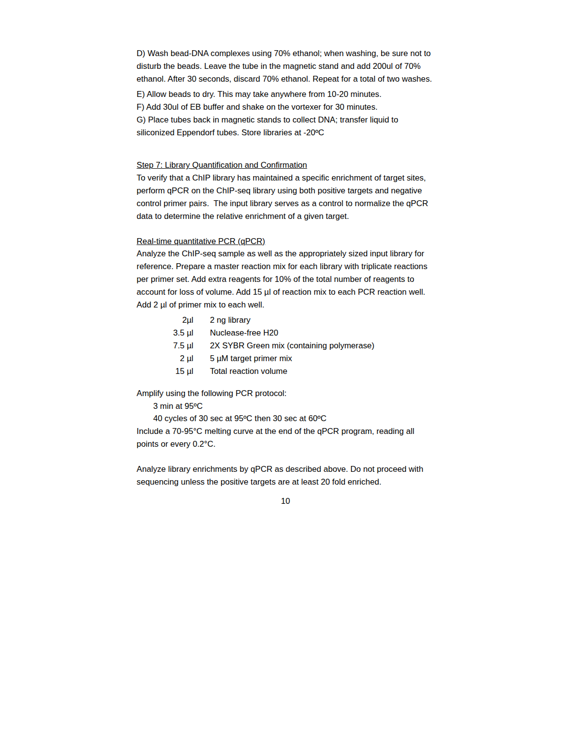D) Wash bead-DNA complexes using 70% ethanol; when washing, be sure not to disturb the beads. Leave the tube in the magnetic stand and add 200ul of 70% ethanol. After 30 seconds, discard 70% ethanol. Repeat for a total of two washes.
E) Allow beads to dry. This may take anywhere from 10-20 minutes.
F) Add 30ul of EB buffer and shake on the vortexer for 30 minutes.
G) Place tubes back in magnetic stands to collect DNA; transfer liquid to siliconized Eppendorf tubes. Store libraries at -20ºC
Step 7: Library Quantification and Confirmation
To verify that a ChIP library has maintained a specific enrichment of target sites, perform qPCR on the ChIP-seq library using both positive targets and negative control primer pairs. The input library serves as a control to normalize the qPCR data to determine the relative enrichment of a given target.
Real-time quantitative PCR (qPCR)
Analyze the ChIP-seq sample as well as the appropriately sized input library for reference. Prepare a master reaction mix for each library with triplicate reactions per primer set. Add extra reagents for 10% of the total number of reagents to account for loss of volume. Add 15 µl of reaction mix to each PCR reaction well. Add 2 µl of primer mix to each well.
| 2µl | 2 ng library |
| 3.5 µl | Nuclease-free H20 |
| 7.5 µl | 2X SYBR Green mix (containing polymerase) |
| 2 µl | 5 µM target primer mix |
| 15 µl | Total reaction volume |
Amplify using the following PCR protocol:
3 min at 95ºC
40 cycles of 30 sec at 95ºC then 30 sec at 60ºC
Include a 70-95°C melting curve at the end of the qPCR program, reading all points or every 0.2°C.
Analyze library enrichments by qPCR as described above. Do not proceed with sequencing unless the positive targets are at least 20 fold enriched.
10